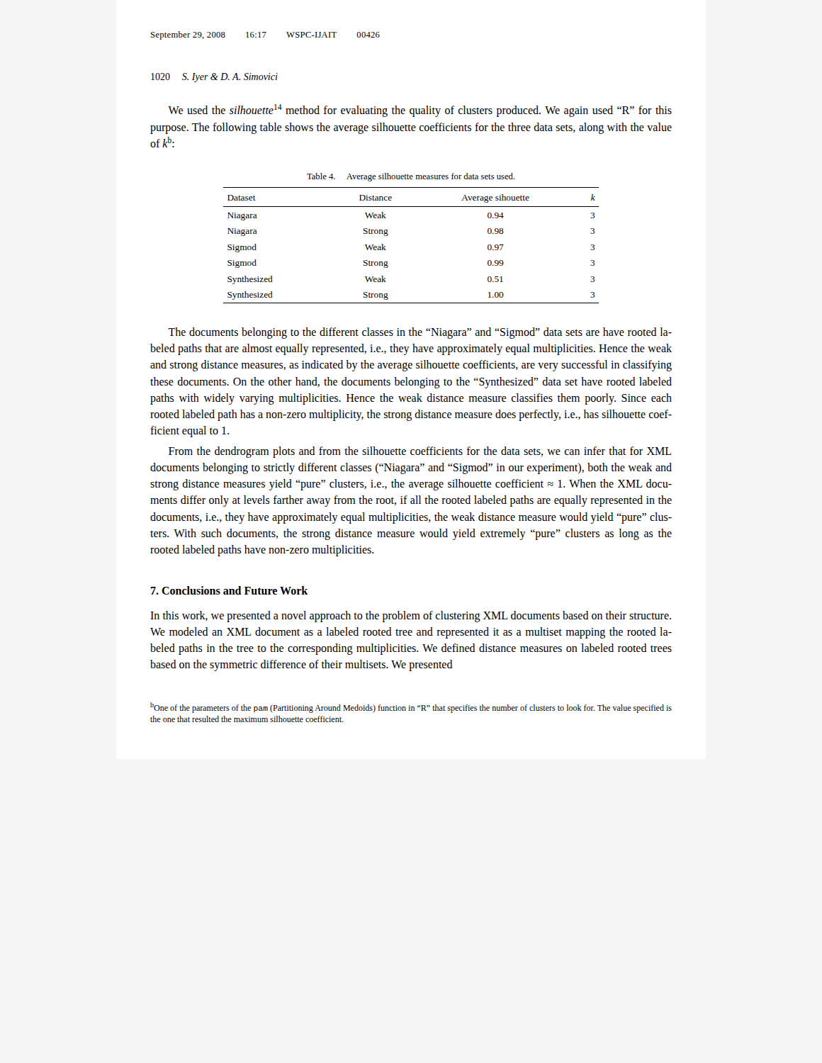September 29, 200816:17 WSPC-IJAIT 00426
1020 S. Iyer & D. A. Simovici
We used the silhouette14 method for evaluating the quality of clusters produced. We again used “R” for this purpose. The following table shows the average silhouette coefficients for the three data sets, along with the value of kb:
Table 4. Average silhouette measures for data sets used.
| Dataset | Distance | Average sihouette | k |
| --- | --- | --- | --- |
| Niagara | Weak | 0.94 | 3 |
| Niagara | Strong | 0.98 | 3 |
| Sigmod | Weak | 0.97 | 3 |
| Sigmod | Strong | 0.99 | 3 |
| Synthesized | Weak | 0.51 | 3 |
| Synthesized | Strong | 1.00 | 3 |
The documents belonging to the different classes in the “Niagara” and “Sigmod” data sets are have rooted labeled paths that are almost equally represented, i.e., they have approximately equal multiplicities. Hence the weak and strong distance measures, as indicated by the average silhouette coefficients, are very successful in classifying these documents. On the other hand, the documents belonging to the “Synthesized” data set have rooted labeled paths with widely varying multiplicities. Hence the weak distance measure classifies them poorly. Since each rooted labeled path has a non-zero multiplicity, the strong distance measure does perfectly, i.e., has silhouette coefficient equal to 1.
From the dendrogram plots and from the silhouette coefficients for the data sets, we can infer that for XML documents belonging to strictly different classes (“Niagara” and “Sigmod” in our experiment), both the weak and strong distance measures yield “pure” clusters, i.e., the average silhouette coefficient ≈ 1. When the XML documents differ only at levels farther away from the root, if all the rooted labeled paths are equally represented in the documents, i.e., they have approximately equal multiplicities, the weak distance measure would yield “pure” clusters. With such documents, the strong distance measure would yield extremely “pure” clusters as long as the rooted labeled paths have non-zero multiplicities.
7. Conclusions and Future Work
In this work, we presented a novel approach to the problem of clustering XML documents based on their structure. We modeled an XML document as a labeled rooted tree and represented it as a multiset mapping the rooted labeled paths in the tree to the corresponding multiplicities. We defined distance measures on labeled rooted trees based on the symmetric difference of their multisets. We presented
b One of the parameters of the pam (Partitioning Around Medoids) function in “R” that specifies the number of clusters to look for. The value specified is the one that resulted the maximum silhouette coefficient.